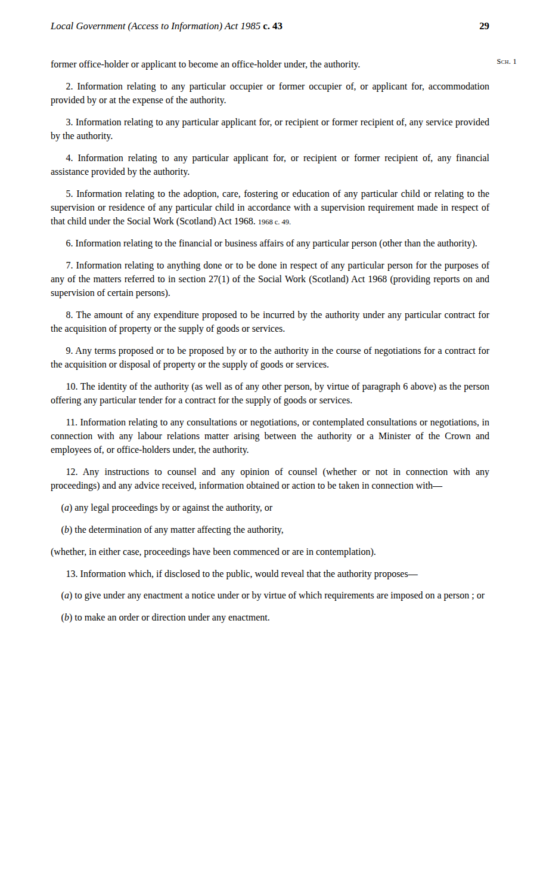Local Government (Access to Information) Act 1985 c. 43 29
former office-holder or applicant to become an office-holder under, the authority.Sch. 1
2. Information relating to any particular occupier or former occupier of, or applicant for, accommodation provided by or at the expense of the authority.
3. Information relating to any particular applicant for, or recipient or former recipient of, any service provided by the authority.
4. Information relating to any particular applicant for, or recipient or former recipient of, any financial assistance provided by the authority.
5. Information relating to the adoption, care, fostering or education of any particular child or relating to the supervision or residence of any particular child in accordance with a supervision requirement made in respect of that child under the Social Work (Scotland) Act 1968. 1968 c. 49.
6. Information relating to the financial or business affairs of any particular person (other than the authority).
7. Information relating to anything done or to be done in respect of any particular person for the purposes of any of the matters referred to in section 27(1) of the Social Work (Scotland) Act 1968 (providing reports on and supervision of certain persons).
8. The amount of any expenditure proposed to be incurred by the authority under any particular contract for the acquisition of property or the supply of goods or services.
9. Any terms proposed or to be proposed by or to the authority in the course of negotiations for a contract for the acquisition or disposal of property or the supply of goods or services.
10. The identity of the authority (as well as of any other person, by virtue of paragraph 6 above) as the person offering any particular tender for a contract for the supply of goods or services.
11. Information relating to any consultations or negotiations, or contemplated consultations or negotiations, in connection with any labour relations matter arising between the authority or a Minister of the Crown and employees of, or office-holders under, the authority.
12. Any instructions to counsel and any opinion of counsel (whether or not in connection with any proceedings) and any advice received, information obtained or action to be taken in connection with—
(a) any legal proceedings by or against the authority, or
(b) the determination of any matter affecting the authority,
(whether, in either case, proceedings have been commenced or are in contemplation).
13. Information which, if disclosed to the public, would reveal that the authority proposes—
(a) to give under any enactment a notice under or by virtue of which requirements are imposed on a person ; or
(b) to make an order or direction under any enactment.